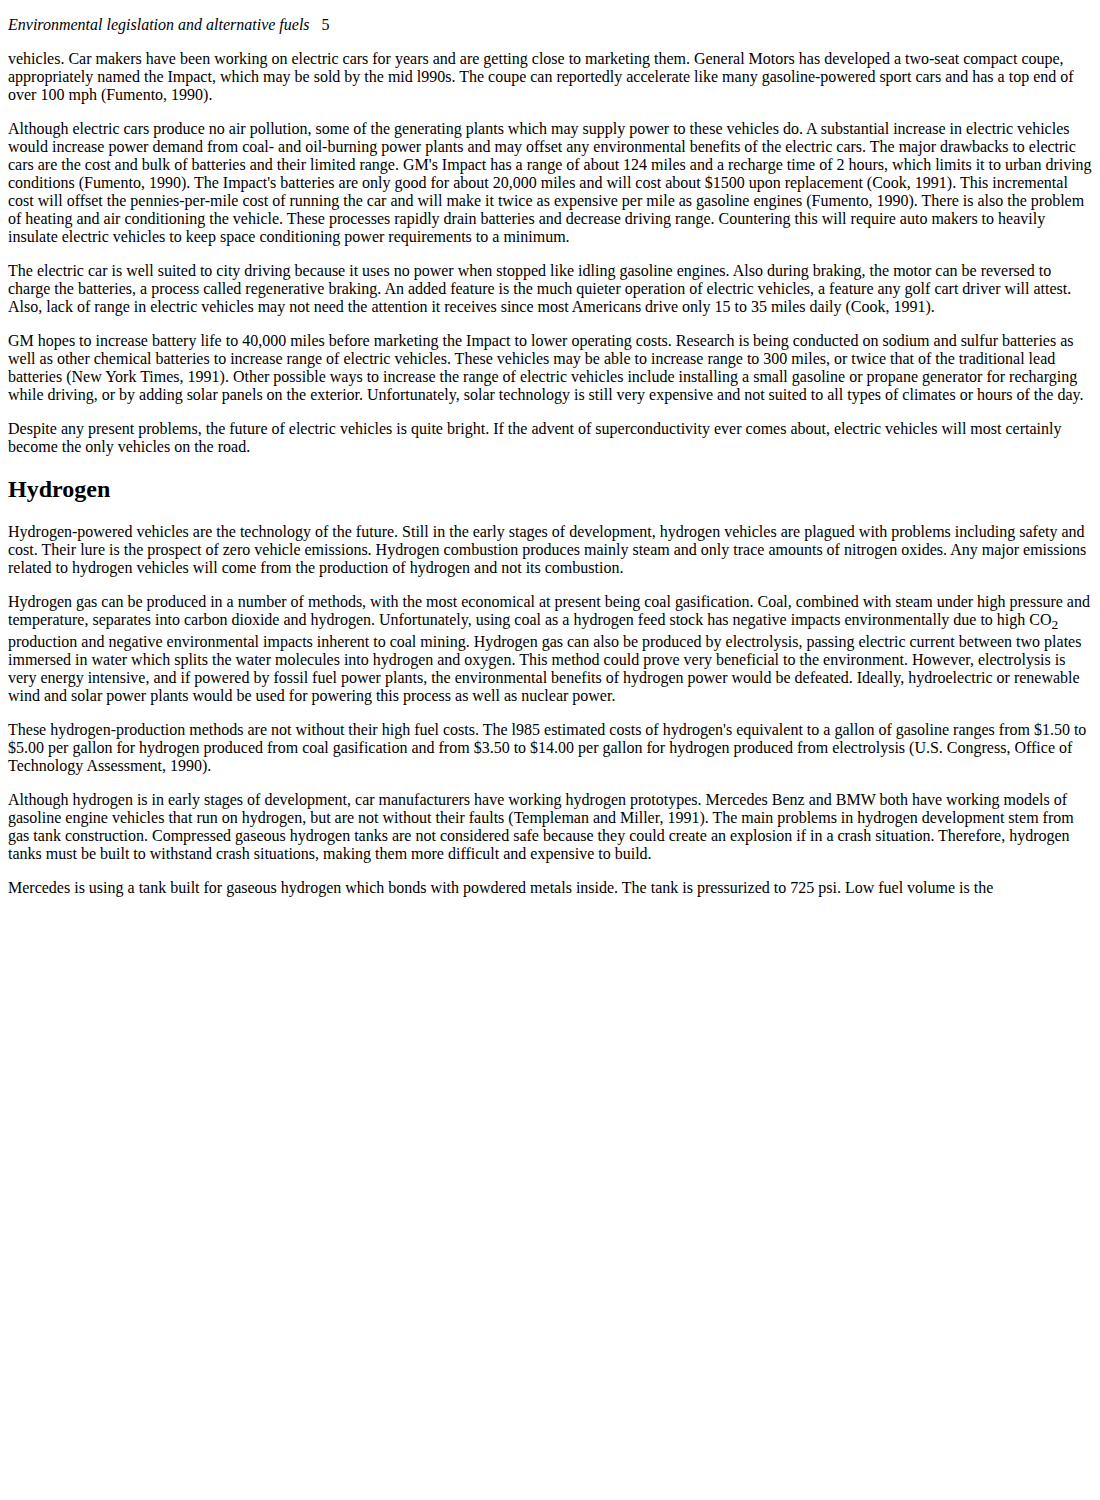Environmental legislation and alternative fuels 5
vehicles. Car makers have been working on electric cars for years and are getting close to marketing them. General Motors has developed a two-seat compact coupe, appropriately named the Impact, which may be sold by the mid l990s. The coupe can reportedly accelerate like many gasoline-powered sport cars and has a top end of over 100 mph (Fumento, 1990).
Although electric cars produce no air pollution, some of the generating plants which may supply power to these vehicles do. A substantial increase in electric vehicles would increase power demand from coal- and oil-burning power plants and may offset any environmental benefits of the electric cars. The major drawbacks to electric cars are the cost and bulk of batteries and their limited range. GM's Impact has a range of about 124 miles and a recharge time of 2 hours, which limits it to urban driving conditions (Fumento, 1990). The Impact's batteries are only good for about 20,000 miles and will cost about $1500 upon replacement (Cook, 1991). This incremental cost will offset the pennies-per-mile cost of running the car and will make it twice as expensive per mile as gasoline engines (Fumento, 1990). There is also the problem of heating and air conditioning the vehicle. These processes rapidly drain batteries and decrease driving range. Countering this will require auto makers to heavily insulate electric vehicles to keep space conditioning power requirements to a minimum.
The electric car is well suited to city driving because it uses no power when stopped like idling gasoline engines. Also during braking, the motor can be reversed to charge the batteries, a process called regenerative braking. An added feature is the much quieter operation of electric vehicles, a feature any golf cart driver will attest. Also, lack of range in electric vehicles may not need the attention it receives since most Americans drive only 15 to 35 miles daily (Cook, 1991).
GM hopes to increase battery life to 40,000 miles before marketing the Impact to lower operating costs. Research is being conducted on sodium and sulfur batteries as well as other chemical batteries to increase range of electric vehicles. These vehicles may be able to increase range to 300 miles, or twice that of the traditional lead batteries (New York Times, 1991). Other possible ways to increase the range of electric vehicles include installing a small gasoline or propane generator for recharging while driving, or by adding solar panels on the exterior. Unfortunately, solar technology is still very expensive and not suited to all types of climates or hours of the day.
Despite any present problems, the future of electric vehicles is quite bright. If the advent of superconductivity ever comes about, electric vehicles will most certainly become the only vehicles on the road.
Hydrogen
Hydrogen-powered vehicles are the technology of the future. Still in the early stages of development, hydrogen vehicles are plagued with problems including safety and cost. Their lure is the prospect of zero vehicle emissions. Hydrogen combustion produces mainly steam and only trace amounts of nitrogen oxides. Any major emissions related to hydrogen vehicles will come from the production of hydrogen and not its combustion.
Hydrogen gas can be produced in a number of methods, with the most economical at present being coal gasification. Coal, combined with steam under high pressure and temperature, separates into carbon dioxide and hydrogen. Unfortunately, using coal as a hydrogen feed stock has negative impacts environmentally due to high CO2 production and negative environmental impacts inherent to coal mining. Hydrogen gas can also be produced by electrolysis, passing electric current between two plates immersed in water which splits the water molecules into hydrogen and oxygen. This method could prove very beneficial to the environment. However, electrolysis is very energy intensive, and if powered by fossil fuel power plants, the environmental benefits of hydrogen power would be defeated. Ideally, hydroelectric or renewable wind and solar power plants would be used for powering this process as well as nuclear power.
These hydrogen-production methods are not without their high fuel costs. The l985 estimated costs of hydrogen's equivalent to a gallon of gasoline ranges from $1.50 to $5.00 per gallon for hydrogen produced from coal gasification and from $3.50 to $14.00 per gallon for hydrogen produced from electrolysis (U.S. Congress, Office of Technology Assessment, 1990).
Although hydrogen is in early stages of development, car manufacturers have working hydrogen prototypes. Mercedes Benz and BMW both have working models of gasoline engine vehicles that run on hydrogen, but are not without their faults (Templeman and Miller, 1991). The main problems in hydrogen development stem from gas tank construction. Compressed gaseous hydrogen tanks are not considered safe because they could create an explosion if in a crash situation. Therefore, hydrogen tanks must be built to withstand crash situations, making them more difficult and expensive to build.
Mercedes is using a tank built for gaseous hydrogen which bonds with powdered metals inside. The tank is pressurized to 725 psi. Low fuel volume is the